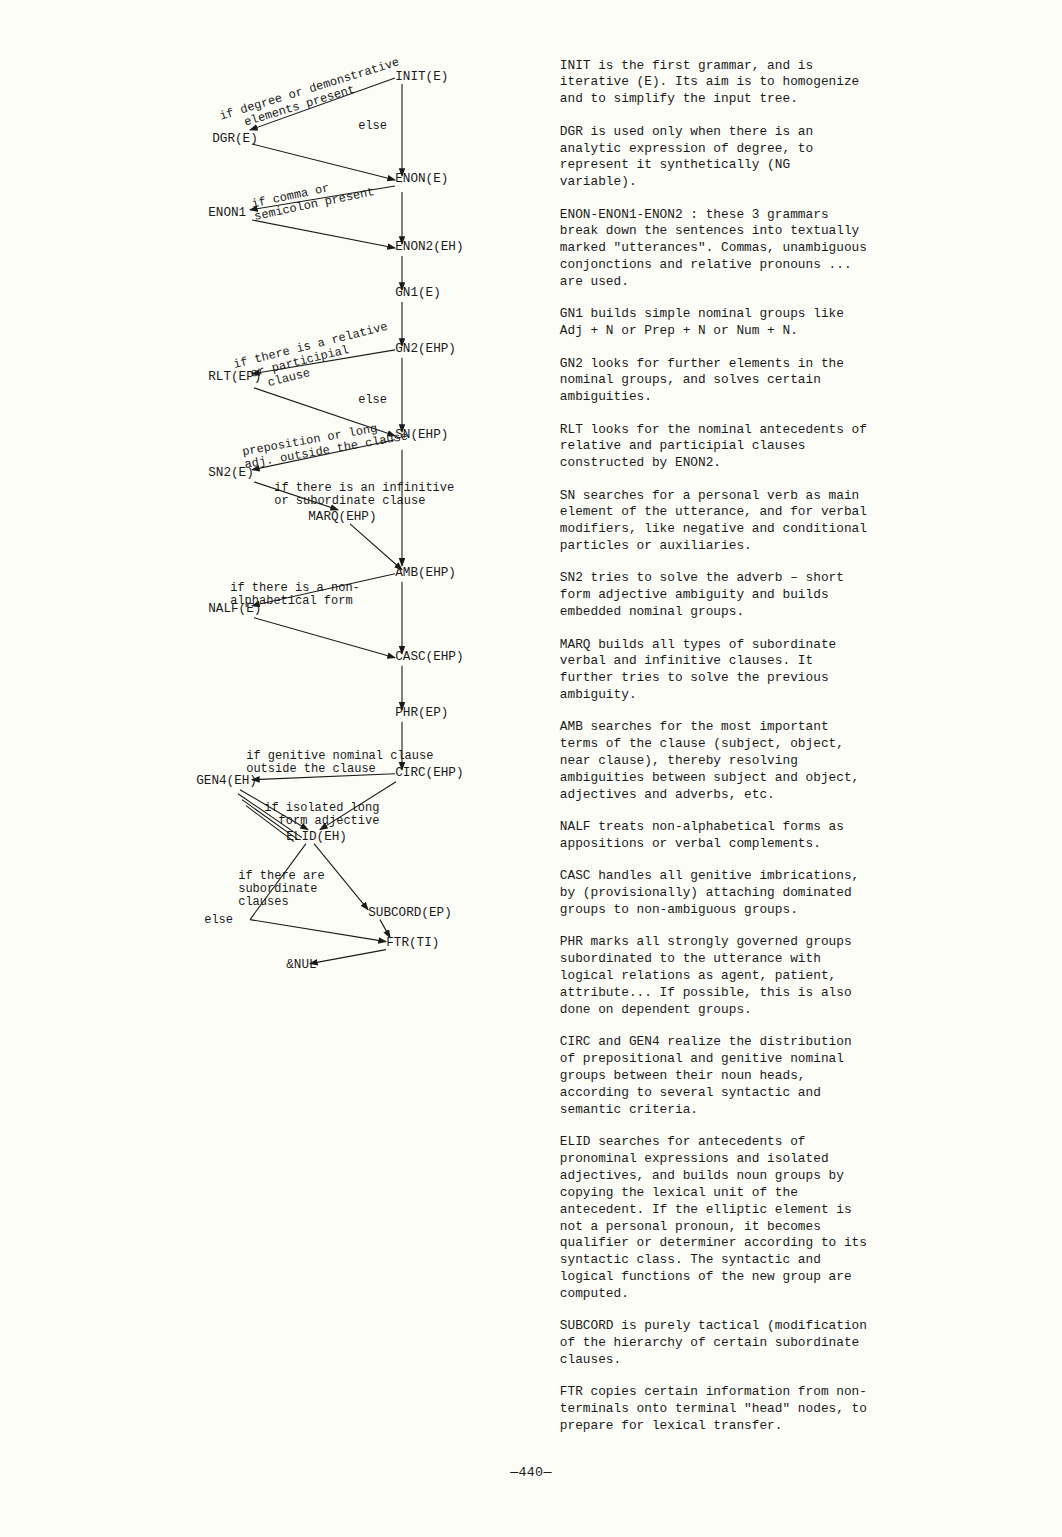INIT(E)
DGR(E)
ENON(E)
ENON1
ENON2(EH)
GN1(E)
GN2(EHP)
RLT(EP)
SN(EHP)
SN2(E)
MARQ(EHP)
AMB(EHP)
NALF(E)
CASC(EHP)
PHR(EP)
CIRC(EHP)
GEN4(EH)
ELID(EH)
SUBCORD(EP)
FTR(TI)
&NUL
if degree or demonstrative
elements present
else
if comma or
semicolon present
if there is a relative
or participial
clause
else
preposition or long
adj. outside the clause
if there is an infinitive
or subordinate clause
if there is a non-
alphabetical form
if genitive nominal clause
outside the clause
if isolated long
form adjective
if there are
subordinate
clauses
else
INIT is the first grammar, and is iterative (E). Its aim is to homogenize and to simplify the input tree.
DGR is used only when there is an analytic expression of degree, to represent it synthetically (NG variable).
ENON-ENON1-ENON2 : these 3 grammars break down the sentences into textually marked "utterances". Commas, unambiguous conjonctions and relative pronouns ... are used.
GN1 builds simple nominal groups like Adj + N or Prep + N or Num + N.
GN2 looks for further elements in the nominal groups, and solves certain ambiguities.
RLT looks for the nominal antecedents of relative and participial clauses constructed by ENON2.
SN searches for a personal verb as main element of the utterance, and for verbal modifiers, like negative and conditional particles or auxiliaries.
SN2 tries to solve the adverb – short form adjective ambiguity and builds embedded nominal groups.
MARQ builds all types of subordinate verbal and infinitive clauses. It further tries to solve the previous ambiguity.
AMB searches for the most important terms of the clause (subject, object, near clause), thereby resolving ambiguities between subject and object, adjectives and adverbs, etc.
NALF treats non-alphabetical forms as appositions or verbal complements.
CASC handles all genitive imbrications, by (provisionally) attaching dominated groups to non-ambiguous groups.
PHR marks all strongly governed groups subordinated to the utterance with logical relations as agent, patient, attribute... If possible, this is also done on dependent groups.
CIRC and GEN4 realize the distribution of prepositional and genitive nominal groups between their noun heads, according to several syntactic and semantic criteria.
ELID searches for antecedents of pronominal expressions and isolated adjectives, and builds noun groups by copying the lexical unit of the antecedent. If the elliptic element is not a personal pronoun, it becomes qualifier or determiner according to its syntactic class. The syntactic and logical functions of the new group are computed.
SUBCORD is purely tactical (modification of the hierarchy of certain subordinate clauses.
FTR copies certain information from non-terminals onto terminal "head" nodes, to prepare for lexical transfer.
—440—